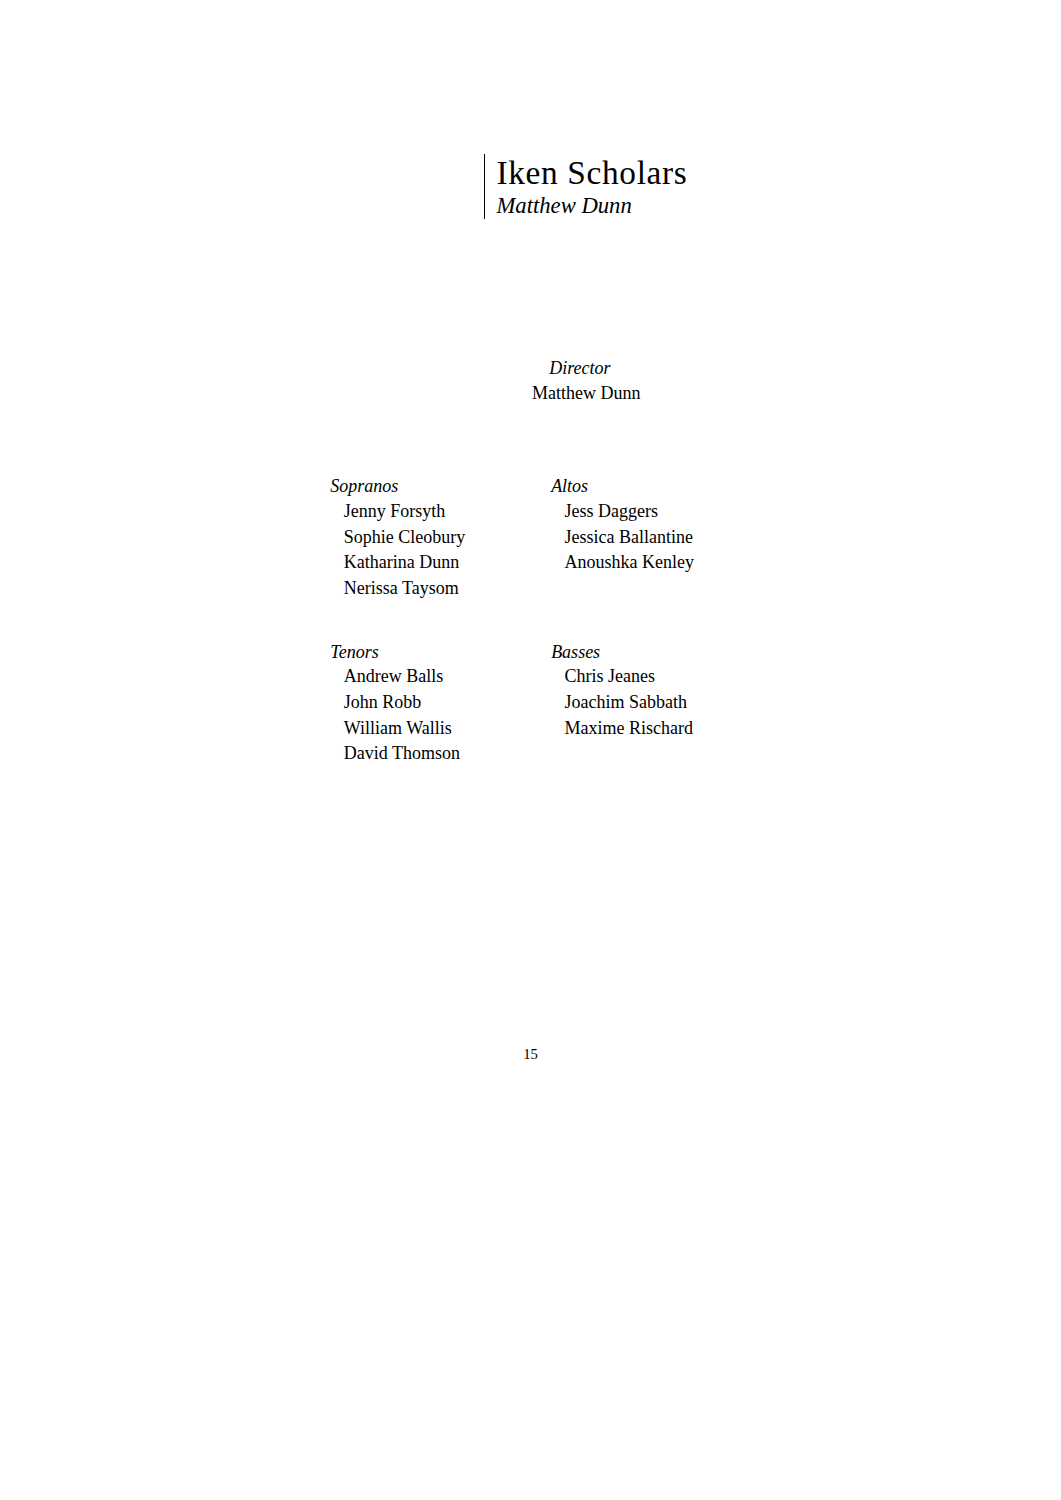Iken Scholars
Matthew Dunn
Director
Matthew Dunn
| Sopranos Jenny Forsyth Sophie Cleobury Katharina Dunn Nerissa Taysom | Altos Jess Daggers Jessica Ballantine Anoushka Kenley |
| Tenors Andrew Balls John Robb William Wallis David Thomson | Basses Chris Jeanes Joachim Sabbath Maxime Rischard |
15